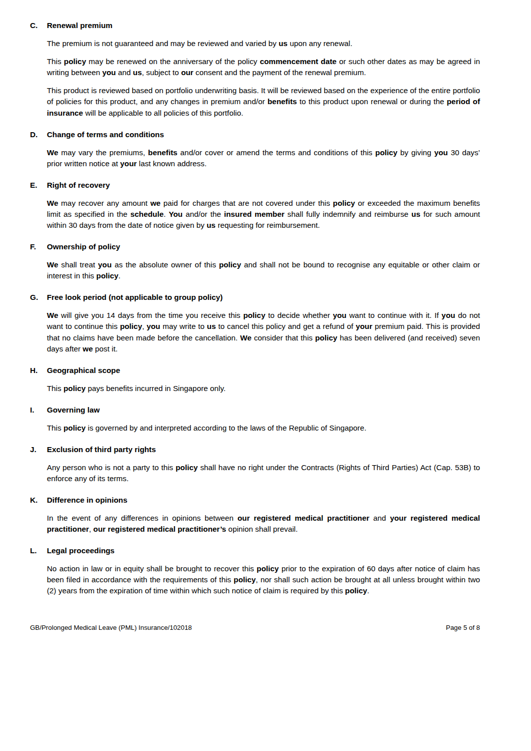C.
Renewal premium
The premium is not guaranteed and may be reviewed and varied by us upon any renewal.
This policy may be renewed on the anniversary of the policy commencement date or such other dates as may be agreed in writing between you and us, subject to our consent and the payment of the renewal premium.
This product is reviewed based on portfolio underwriting basis. It will be reviewed based on the experience of the entire portfolio of policies for this product, and any changes in premium and/or benefits to this product upon renewal or during the period of insurance will be applicable to all policies of this portfolio.
D.
Change of terms and conditions
We may vary the premiums, benefits and/or cover or amend the terms and conditions of this policy by giving you 30 days’ prior written notice at your last known address.
E.
Right of recovery
We may recover any amount we paid for charges that are not covered under this policy or exceeded the maximum benefits limit as specified in the schedule. You and/or the insured member shall fully indemnify and reimburse us for such amount within 30 days from the date of notice given by us requesting for reimbursement.
F.
Ownership of policy
We shall treat you as the absolute owner of this policy and shall not be bound to recognise any equitable or other claim or interest in this policy.
G.
Free look period (not applicable to group policy)
We will give you 14 days from the time you receive this policy to decide whether you want to continue with it. If you do not want to continue this policy, you may write to us to cancel this policy and get a refund of your premium paid. This is provided that no claims have been made before the cancellation. We consider that this policy has been delivered (and received) seven days after we post it.
H.
Geographical scope
This policy pays benefits incurred in Singapore only.
I.
Governing law
This policy is governed by and interpreted according to the laws of the Republic of Singapore.
J.
Exclusion of third party rights
Any person who is not a party to this policy shall have no right under the Contracts (Rights of Third Parties) Act (Cap. 53B) to enforce any of its terms.
K.
Difference in opinions
In the event of any differences in opinions between our registered medical practitioner and your registered medical practitioner, our registered medical practitioner’s opinion shall prevail.
L.
Legal proceedings
No action in law or in equity shall be brought to recover this policy prior to the expiration of 60 days after notice of claim has been filed in accordance with the requirements of this policy, nor shall such action be brought at all unless brought within two (2) years from the expiration of time within which such notice of claim is required by this policy.
GB/Prolonged Medical Leave (PML) Insurance/102018 Page 5 of 8